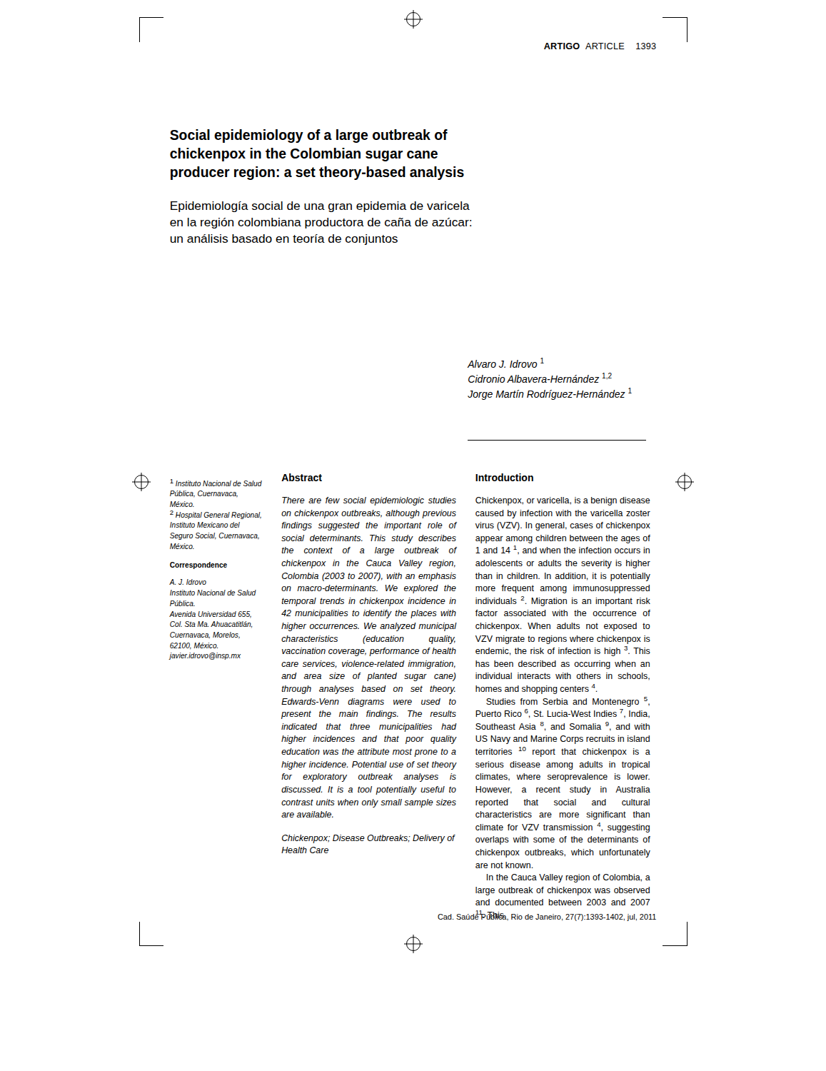ARTIGO ARTICLE 1393
Social epidemiology of a large outbreak of chickenpox in the Colombian sugar cane producer region: a set theory-based analysis
Epidemiología social de una gran epidemia de varicela en la región colombiana productora de caña de azúcar: un análisis basado en teoría de conjuntos
Alvaro J. Idrovo 1
Cidronio Albavera-Hernández 1,2
Jorge Martín Rodríguez-Hernández 1
1 Instituto Nacional de Salud Pública, Cuernavaca, México.
2 Hospital General Regional, Instituto Mexicano del Seguro Social, Cuernavaca, México.
Correspondence
A. J. Idrovo
Instituto Nacional de Salud Pública.
Avenida Universidad 655,
Col. Sta Ma. Ahuacatitlán,
Cuernavaca, Morelos,
62100, México.
javier.idrovo@insp.mx
Abstract
There are few social epidemiologic studies on chickenpox outbreaks, although previous findings suggested the important role of social determinants. This study describes the context of a large outbreak of chickenpox in the Cauca Valley region, Colombia (2003 to 2007), with an emphasis on macro-determinants. We explored the temporal trends in chickenpox incidence in 42 municipalities to identify the places with higher occurrences. We analyzed municipal characteristics (education quality, vaccination coverage, performance of health care services, violence-related immigration, and area size of planted sugar cane) through analyses based on set theory. Edwards-Venn diagrams were used to present the main findings. The results indicated that three municipalities had higher incidences and that poor quality education was the attribute most prone to a higher incidence. Potential use of set theory for exploratory outbreak analyses is discussed. It is a tool potentially useful to contrast units when only small sample sizes are available.
Chickenpox; Disease Outbreaks; Delivery of Health Care
Introduction
Chickenpox, or varicella, is a benign disease caused by infection with the varicella zoster virus (VZV). In general, cases of chickenpox appear among children between the ages of 1 and 14 1, and when the infection occurs in adolescents or adults the severity is higher than in children. In addition, it is potentially more frequent among immunosuppressed individuals 2. Migration is an important risk factor associated with the occurrence of chickenpox. When adults not exposed to VZV migrate to regions where chickenpox is endemic, the risk of infection is high 3. This has been described as occurring when an individual interacts with others in schools, homes and shopping centers 4.
Studies from Serbia and Montenegro 5, Puerto Rico 6, St. Lucia-West Indies 7, India, Southeast Asia 8, and Somalia 9, and with US Navy and Marine Corps recruits in island territories 10 report that chickenpox is a serious disease among adults in tropical climates, where seroprevalence is lower. However, a recent study in Australia reported that social and cultural characteristics are more significant than climate for VZV transmission 4, suggesting overlaps with some of the determinants of chickenpox outbreaks, which unfortunately are not known.
In the Cauca Valley region of Colombia, a large outbreak of chickenpox was observed and documented between 2003 and 2007 11. This
Cad. Saúde Pública, Rio de Janeiro, 27(7):1393-1402, jul, 2011